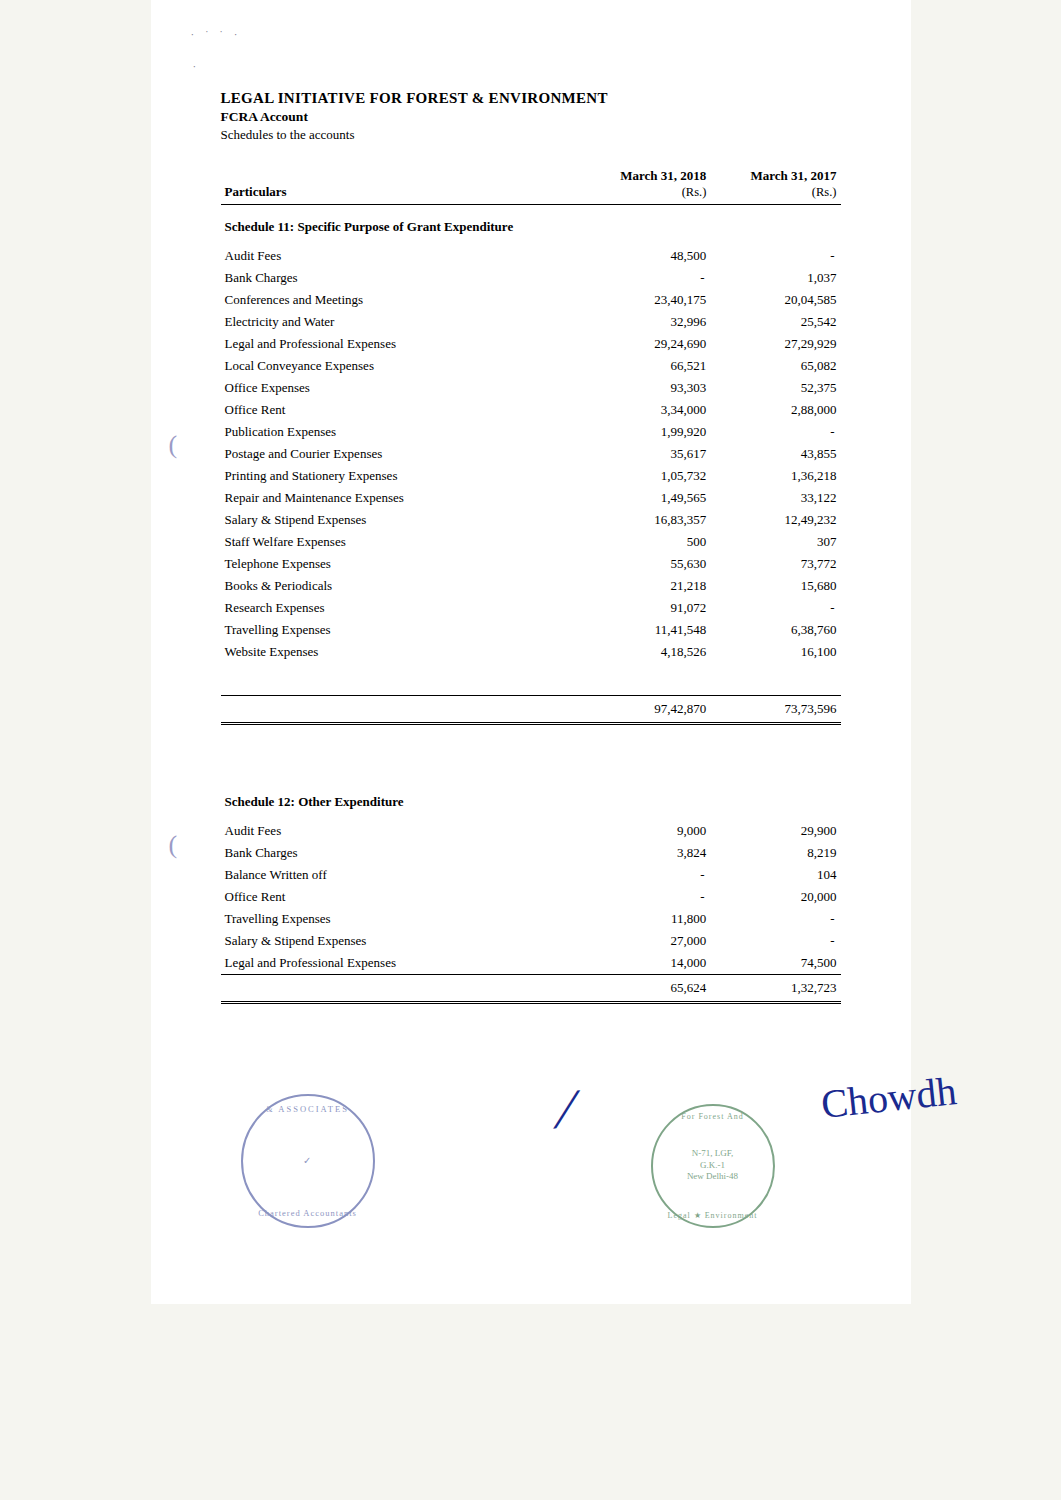· ˙ ˙ ·
·
(
(
LEGAL INITIATIVE FOR FOREST & ENVIRONMENT
FCRA Account
Schedules to the accounts
| Particulars | March 31, 2018 (Rs.) | March 31, 2017 (Rs.) |
| --- | --- | --- |
| Schedule 11: Specific Purpose of Grant Expenditure |
| Audit Fees | 48,500 | - |
| Bank Charges | - | 1,037 |
| Conferences and Meetings | 23,40,175 | 20,04,585 |
| Electricity and Water | 32,996 | 25,542 |
| Legal and Professional Expenses | 29,24,690 | 27,29,929 |
| Local Conveyance Expenses | 66,521 | 65,082 |
| Office Expenses | 93,303 | 52,375 |
| Office Rent | 3,34,000 | 2,88,000 |
| Publication Expenses | 1,99,920 | - |
| Postage and Courier Expenses | 35,617 | 43,855 |
| Printing and Stationery Expenses | 1,05,732 | 1,36,218 |
| Repair and Maintenance Expenses | 1,49,565 | 33,122 |
| Salary & Stipend Expenses | 16,83,357 | 12,49,232 |
| Staff Welfare Expenses | 500 | 307 |
| Telephone Expenses | 55,630 | 73,772 |
| Books & Periodicals | 21,218 | 15,680 |
| Research Expenses | 91,072 | - |
| Travelling Expenses | 11,41,548 | 6,38,760 |
| Website Expenses | 4,18,526 | 16,100 |
| | 97,42,870 | 73,73,596 |
| Schedule 12: Other Expenditure | | |
| Audit Fees | 9,000 | 29,900 |
| Bank Charges | 3,824 | 8,219 |
| Balance Written off | - | 104 |
| Office Rent | - | 20,000 |
| Travelling Expenses | 11,800 | - |
| Salary & Stipend Expenses | 27,000 | - |
| Legal and Professional Expenses | 14,000 | 74,500 |
| | 65,624 | 1,32,723 |
& ASSOCIATES
✓
Chartered Accountants
⟋
For Forest And
N-71, LGF,
G.K.-1
New Delhi-48
Legal ★ Environment
Chowdh